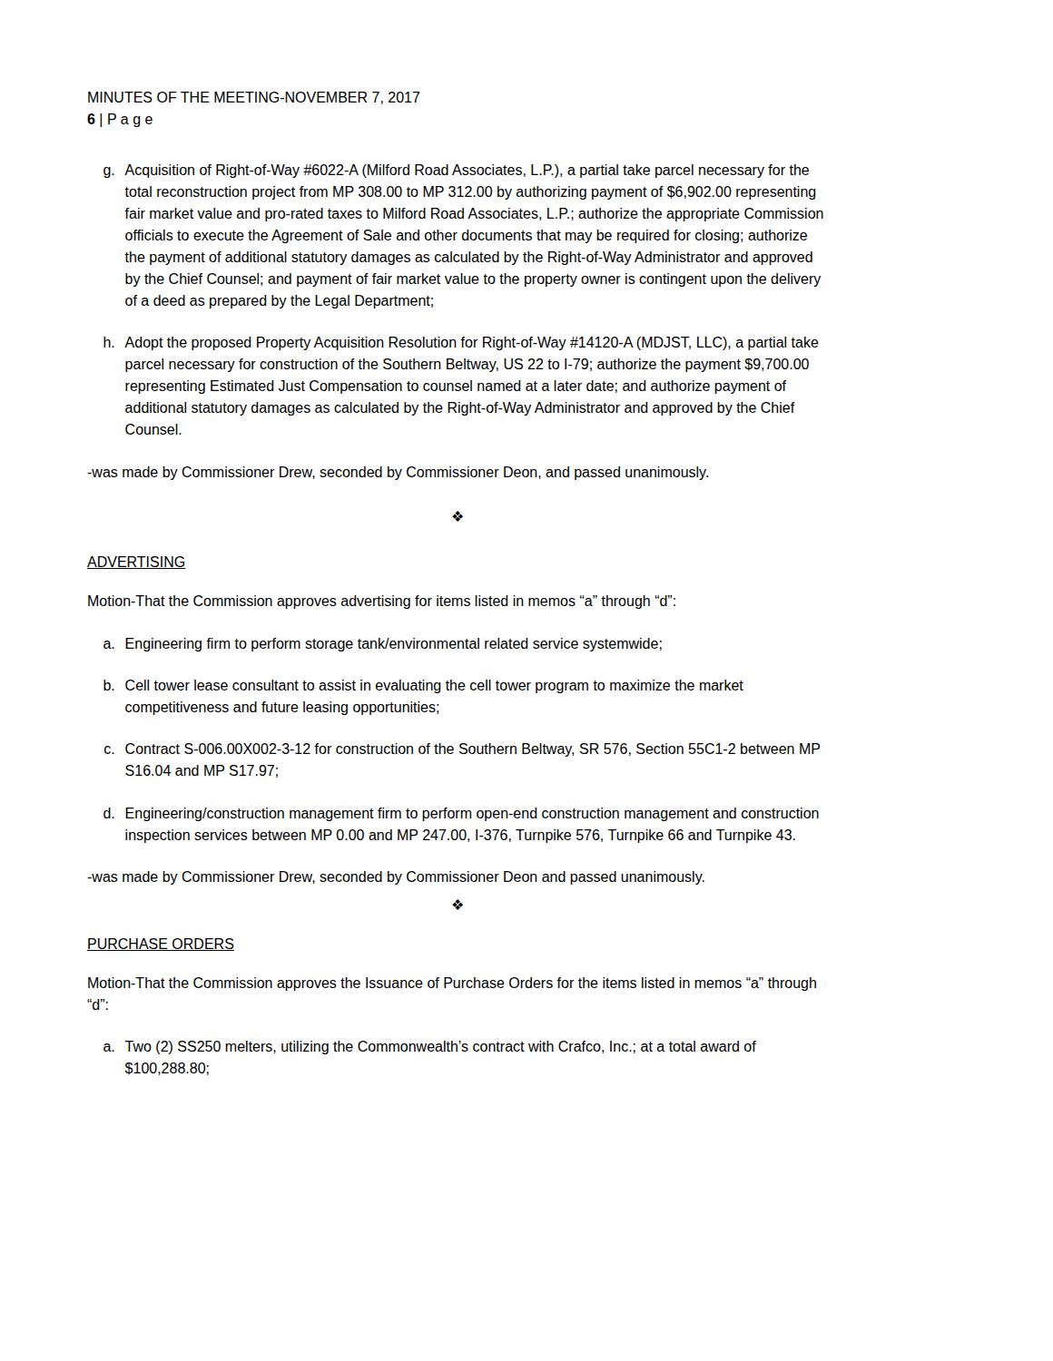MINUTES OF THE MEETING-NOVEMBER 7, 2017
6 | P a g e
Acquisition of Right-of-Way #6022-A (Milford Road Associates, L.P.), a partial take parcel necessary for the total reconstruction project from MP 308.00 to MP 312.00 by authorizing payment of $6,902.00 representing fair market value and pro-rated taxes to Milford Road Associates, L.P.; authorize the appropriate Commission officials to execute the Agreement of Sale and other documents that may be required for closing; authorize the payment of additional statutory damages as calculated by the Right-of-Way Administrator and approved by the Chief Counsel; and payment of fair market value to the property owner is contingent upon the delivery of a deed as prepared by the Legal Department;
Adopt the proposed Property Acquisition Resolution for Right-of-Way #14120-A (MDJST, LLC), a partial take parcel necessary for construction of the Southern Beltway, US 22 to I-79; authorize the payment $9,700.00 representing Estimated Just Compensation to counsel named at a later date; and authorize payment of additional statutory damages as calculated by the Right-of-Way Administrator and approved by the Chief Counsel.
-was made by Commissioner Drew, seconded by Commissioner Deon, and passed unanimously.
❖
ADVERTISING
Motion-That the Commission approves advertising for items listed in memos “a” through “d”:
Engineering firm to perform storage tank/environmental related service systemwide;
Cell tower lease consultant to assist in evaluating the cell tower program to maximize the market competitiveness and future leasing opportunities;
Contract S-006.00X002-3-12 for construction of the Southern Beltway, SR 576, Section 55C1-2 between MP S16.04 and MP S17.97;
Engineering/construction management firm to perform open-end construction management and construction inspection services between MP 0.00 and MP 247.00, I-376, Turnpike 576, Turnpike 66 and Turnpike 43.
-was made by Commissioner Drew, seconded by Commissioner Deon and passed unanimously.
❖
PURCHASE ORDERS
Motion-That the Commission approves the Issuance of Purchase Orders for the items listed in memos “a” through “d”:
Two (2) SS250 melters, utilizing the Commonwealth’s contract with Crafco, Inc.; at a total award of $100,288.80;